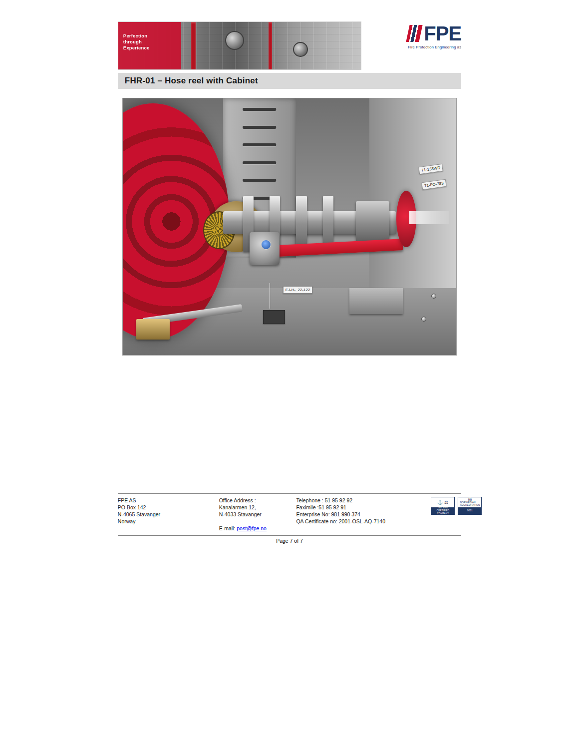Perfection
through
Experience
FPE
Fire Protection Engineering as
FHR-01 – Hose reel with Cabinet
71-133WD
71-FO-783
EJ-H- 22-122
FPE AS
PO Box 142
N-4065 Stavanger
Norway
Office Address :
Kanalarmen 12,
N-4033 Stavanger
E-mail: post@fpe.no
Telephone : 51 95 92 92
Faximile :51 95 92 91
Enterprise No: 981 990 374
QA Certificate no: 2001-OSL-AQ-7140
ISO 9001 CERTIFIED COMPANY
Ⓐ NORWEGIAN
ACCREDITATION
9001
Page 7 of 7